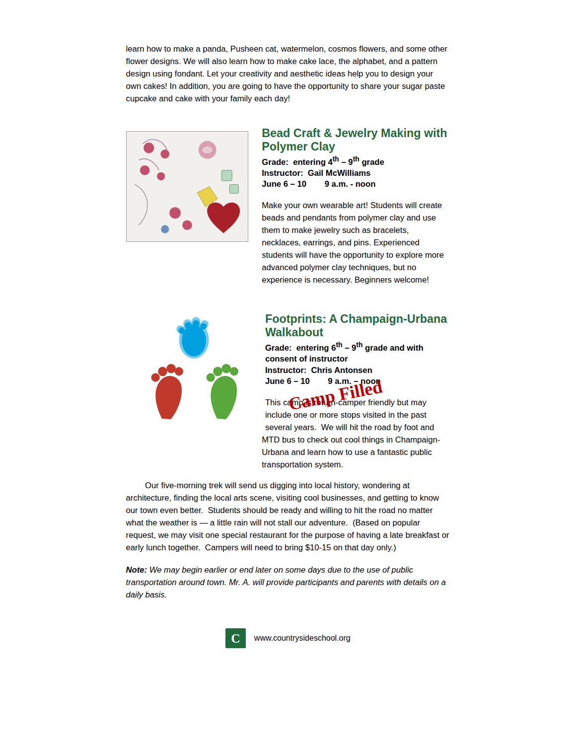learn how to make a panda, Pusheen cat, watermelon, cosmos flowers, and some other flower designs. We will also learn how to make cake lace, the alphabet, and a pattern design using fondant. Let your creativity and aesthetic ideas help you to design your own cakes! In addition, you are going to have the opportunity to share your sugar paste cupcake and cake with your family each day!
Bead Craft & Jewelry Making with Polymer Clay
Grade: entering 4th – 9th grade
Instructor: Gail McWilliams
June 6 – 10 9 a.m. - noon
Make your own wearable art! Students will create beads and pendants from polymer clay and use them to make jewelry such as bracelets, necklaces, earrings, and pins. Experienced students will have the opportunity to explore more advanced polymer clay techniques, but no experience is necessary. Beginners welcome!
Footprints: A Champaign-Urbana Walkabout
Grade: entering 6th – 9th grade and with consent of instructor
Instructor: Chris Antonsen
June 6 – 10 9 a.m. – noon
Camp Filled
This camp is return-camper friendly but may include one or more stops visited in the past several years. We will hit the road by foot and MTD bus to check out cool things in Champaign-Urbana and learn how to use a fantastic public transportation system.
Our five-morning trek will send us digging into local history, wondering at architecture, finding the local arts scene, visiting cool businesses, and getting to know our town even better. Students should be ready and willing to hit the road no matter what the weather is — a little rain will not stall our adventure. (Based on popular request, we may visit one special restaurant for the purpose of having a late breakfast or early lunch together. Campers will need to bring $10-15 on that day only.)
Note: We may begin earlier or end later on some days due to the use of public transportation around town. Mr. A. will provide participants and parents with details on a daily basis.
C
www.countrysideschool.org